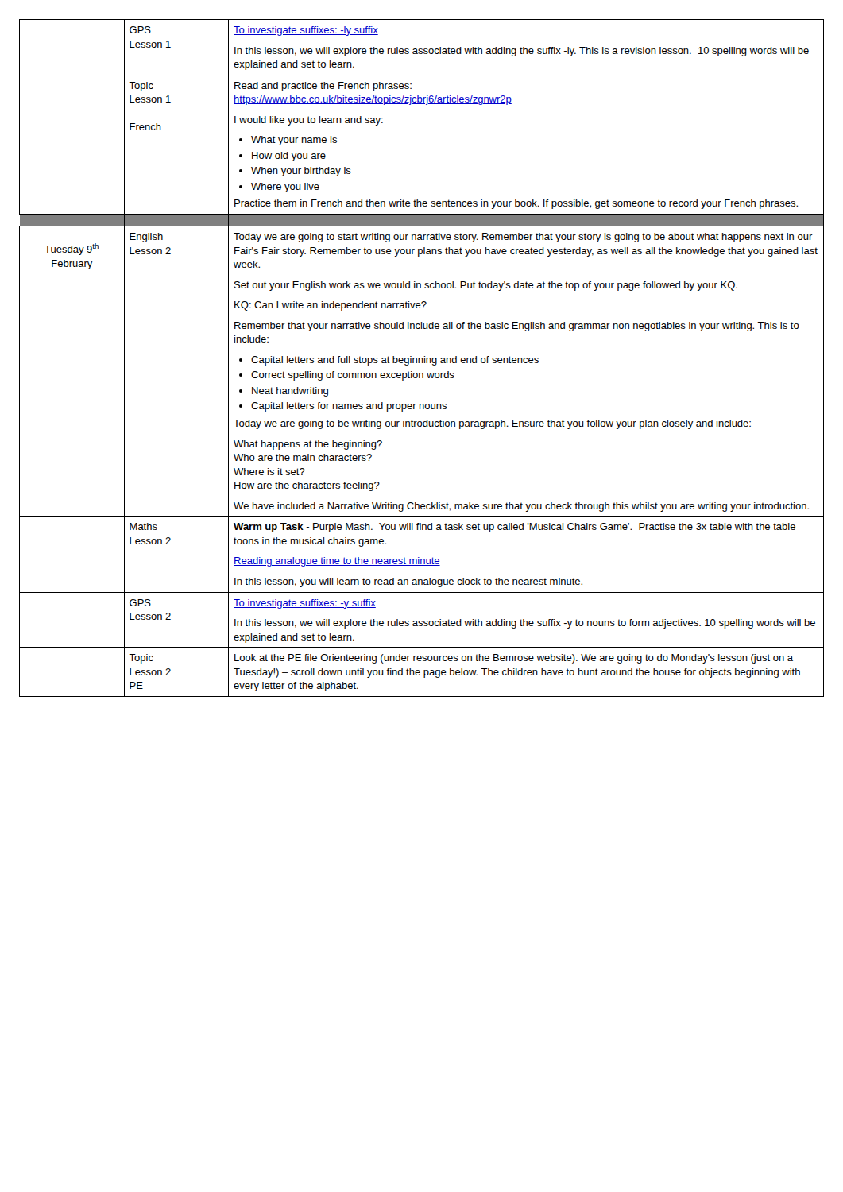| | GPS Lesson 1 | To investigate suffixes: -ly suffix In this lesson, we will explore the rules associated with adding the suffix -ly. This is a revision lesson. 10 spelling words will be explained and set to learn. |
| | Topic Lesson 1 French | Read and practice the French phrases: https://www.bbc.co.uk/bitesize/topics/zjcbrj6/articles/zgnwr2p I would like you to learn and say: What your name is How old you are When your birthday is Where you live Practice them in French and then write the sentences in your book. If possible, get someone to record your French phrases. |
| Tuesday 9 th February | English Lesson 2 | Today we are going to start writing our narrative story. Remember that your story is going to be about what happens next in our Fair's Fair story. Remember to use your plans that you have created yesterday, as well as all the knowledge that you gained last week. Set out your English work as we would in school. Put today's date at the top of your page followed by your KQ. KQ: Can I write an independent narrative? Remember that your narrative should include all of the basic English and grammar non negotiables in your writing. This is to include: Capital letters and full stops at beginning and end of sentences Correct spelling of common exception words Neat handwriting Capital letters for names and proper nouns Today we are going to be writing our introduction paragraph. Ensure that you follow your plan closely and include: What happens at the beginning? Who are the main characters? Where is it set? How are the characters feeling? We have included a Narrative Writing Checklist, make sure that you check through this whilst you are writing your introduction. |
| | Maths Lesson 2 | Warm up Task - Purple Mash. You will find a task set up called 'Musical Chairs Game'. Practise the 3x table with the table toons in the musical chairs game. Reading analogue time to the nearest minute In this lesson, you will learn to read an analogue clock to the nearest minute. |
| | GPS Lesson 2 | To investigate suffixes: -y suffix In this lesson, we will explore the rules associated with adding the suffix -y to nouns to form adjectives. 10 spelling words will be explained and set to learn. |
| | Topic Lesson 2 PE | Look at the PE file Orienteering (under resources on the Bemrose website). We are going to do Monday's lesson (just on a Tuesday!) – scroll down until you find the page below. The children have to hunt around the house for objects beginning with every letter of the alphabet. |